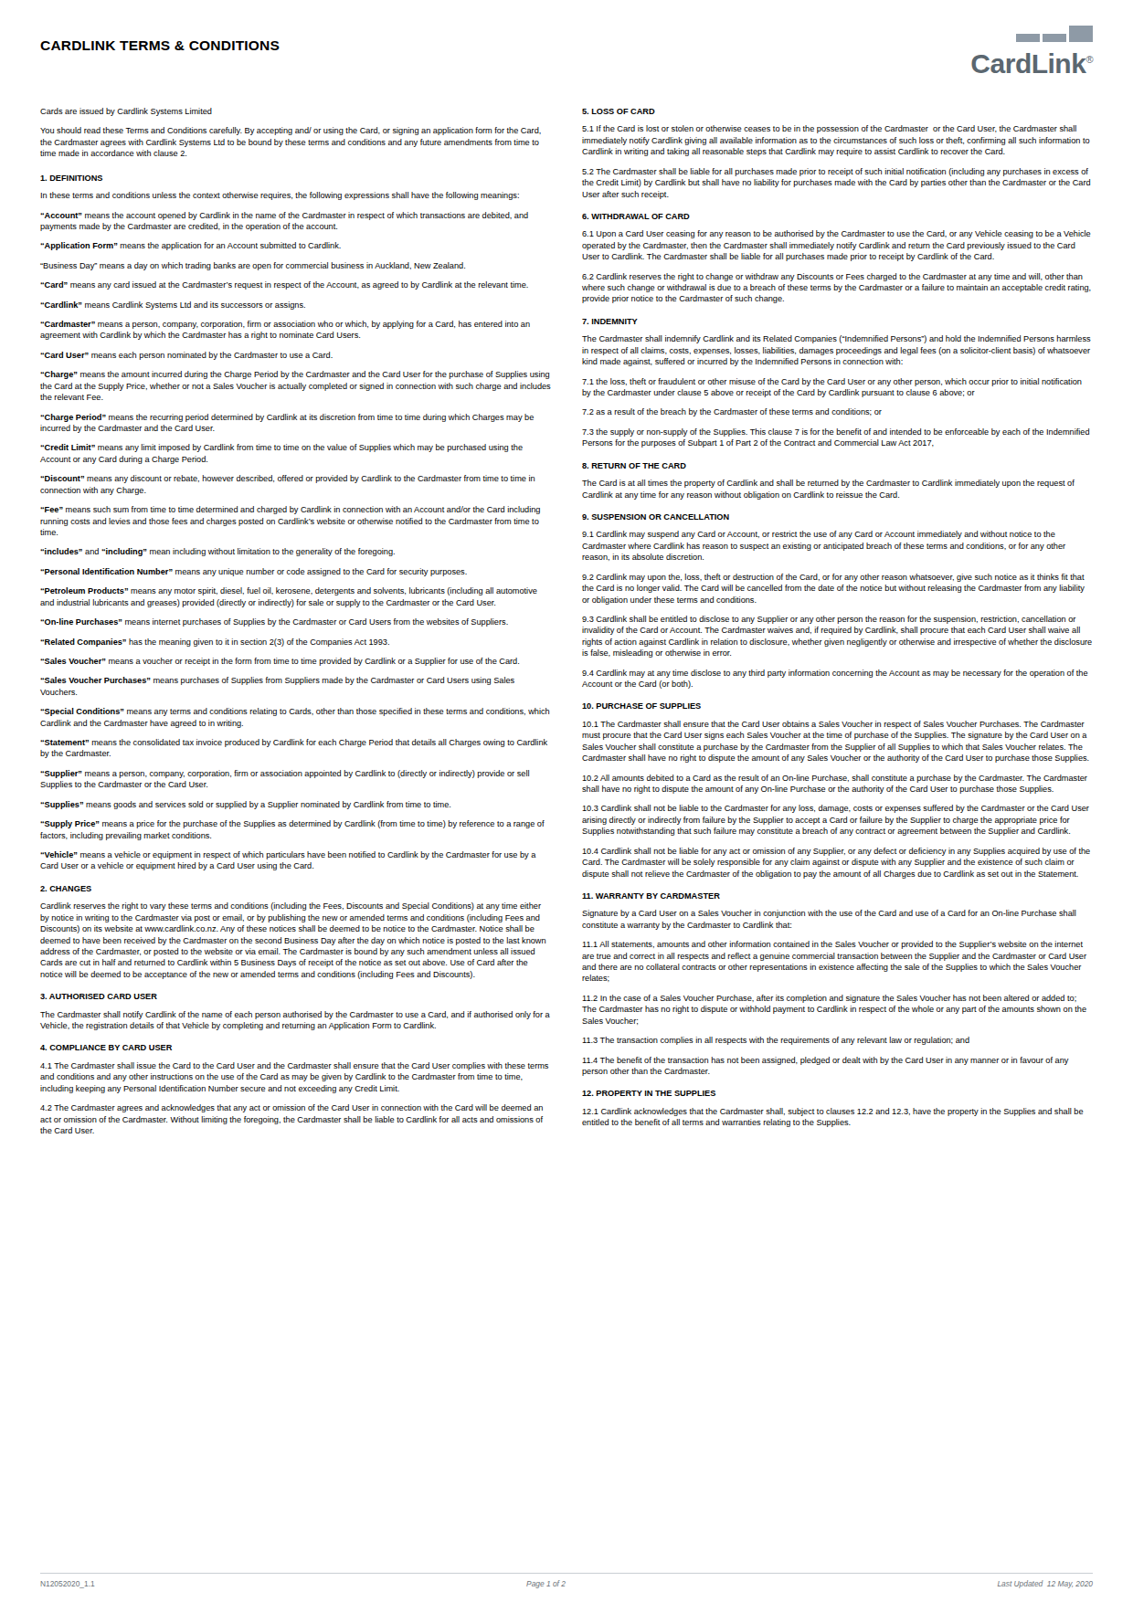CARDLINK TERMS & CONDITIONS
CardLink®
Cards are issued by Cardlink Systems Limited
You should read these Terms and Conditions carefully. By accepting and/ or using the Card, or signing an application form for the Card, the Cardmaster agrees with Cardlink Systems Ltd to be bound by these terms and conditions and any future amendments from time to time made in accordance with clause 2.
1. DEFINITIONS
In these terms and conditions unless the context otherwise requires, the following expressions shall have the following meanings:
“Account” means the account opened by Cardlink in the name of the Cardmaster in respect of which transactions are debited, and payments made by the Cardmaster are credited, in the operation of the account.
“Application Form” means the application for an Account submitted to Cardlink.
“Business Day” means a day on which trading banks are open for commercial business in Auckland, New Zealand.
“Card” means any card issued at the Cardmaster’s request in respect of the Account, as agreed to by Cardlink at the relevant time.
“Cardlink” means Cardlink Systems Ltd and its successors or assigns.
“Cardmaster” means a person, company, corporation, firm or association who or which, by applying for a Card, has entered into an agreement with Cardlink by which the Cardmaster has a right to nominate Card Users.
“Card User” means each person nominated by the Cardmaster to use a Card.
“Charge” means the amount incurred during the Charge Period by the Cardmaster and the Card User for the purchase of Supplies using the Card at the Supply Price, whether or not a Sales Voucher is actually completed or signed in connection with such charge and includes the relevant Fee.
“Charge Period” means the recurring period determined by Cardlink at its discretion from time to time during which Charges may be incurred by the Cardmaster and the Card User.
“Credit Limit” means any limit imposed by Cardlink from time to time on the value of Supplies which may be purchased using the Account or any Card during a Charge Period.
“Discount” means any discount or rebate, however described, offered or provided by Cardlink to the Cardmaster from time to time in connection with any Charge.
“Fee” means such sum from time to time determined and charged by Cardlink in connection with an Account and/or the Card including running costs and levies and those fees and charges posted on Cardlink’s website or otherwise notified to the Cardmaster from time to time.
“includes” and “including” mean including without limitation to the generality of the foregoing.
“Personal Identification Number” means any unique number or code assigned to the Card for security purposes.
“Petroleum Products” means any motor spirit, diesel, fuel oil, kerosene, detergents and solvents, lubricants (including all automotive and industrial lubricants and greases) provided (directly or indirectly) for sale or supply to the Cardmaster or the Card User.
“On-line Purchases” means internet purchases of Supplies by the Cardmaster or Card Users from the websites of Suppliers.
“Related Companies” has the meaning given to it in section 2(3) of the Companies Act 1993.
“Sales Voucher” means a voucher or receipt in the form from time to time provided by Cardlink or a Supplier for use of the Card.
“Sales Voucher Purchases” means purchases of Supplies from Suppliers made by the Cardmaster or Card Users using Sales Vouchers.
“Special Conditions” means any terms and conditions relating to Cards, other than those specified in these terms and conditions, which Cardlink and the Cardmaster have agreed to in writing.
“Statement” means the consolidated tax invoice produced by Cardlink for each Charge Period that details all Charges owing to Cardlink by the Cardmaster.
“Supplier” means a person, company, corporation, firm or association appointed by Cardlink to (directly or indirectly) provide or sell Supplies to the Cardmaster or the Card User.
“Supplies” means goods and services sold or supplied by a Supplier nominated by Cardlink from time to time.
“Supply Price” means a price for the purchase of the Supplies as determined by Cardlink (from time to time) by reference to a range of factors, including prevailing market conditions.
“Vehicle” means a vehicle or equipment in respect of which particulars have been notified to Cardlink by the Cardmaster for use by a Card User or a vehicle or equipment hired by a Card User using the Card.
2. CHANGES
Cardlink reserves the right to vary these terms and conditions (including the Fees, Discounts and Special Conditions) at any time either by notice in writing to the Cardmaster via post or email, or by publishing the new or amended terms and conditions (including Fees and Discounts) on its website at www.cardlink.co.nz. Any of these notices shall be deemed to be notice to the Cardmaster. Notice shall be deemed to have been received by the Cardmaster on the second Business Day after the day on which notice is posted to the last known address of the Cardmaster, or posted to the website or via email. The Cardmaster is bound by any such amendment unless all issued Cards are cut in half and returned to Cardlink within 5 Business Days of receipt of the notice as set out above. Use of Card after the notice will be deemed to be acceptance of the new or amended terms and conditions (including Fees and Discounts).
3. AUTHORISED CARD USER
The Cardmaster shall notify Cardlink of the name of each person authorised by the Cardmaster to use a Card, and if authorised only for a Vehicle, the registration details of that Vehicle by completing and returning an Application Form to Cardlink.
4. COMPLIANCE BY CARD USER
4.1 The Cardmaster shall issue the Card to the Card User and the Cardmaster shall ensure that the Card User complies with these terms and conditions and any other instructions on the use of the Card as may be given by Cardlink to the Cardmaster from time to time, including keeping any Personal Identification Number secure and not exceeding any Credit Limit.
4.2 The Cardmaster agrees and acknowledges that any act or omission of the Card User in connection with the Card will be deemed an act or omission of the Cardmaster. Without limiting the foregoing, the Cardmaster shall be liable to Cardlink for all acts and omissions of the Card User.
5. LOSS OF CARD
5.1 If the Card is lost or stolen or otherwise ceases to be in the possession of the Cardmaster or the Card User, the Cardmaster shall immediately notify Cardlink giving all available information as to the circumstances of such loss or theft, confirming all such information to Cardlink in writing and taking all reasonable steps that Cardlink may require to assist Cardlink to recover the Card.
5.2 The Cardmaster shall be liable for all purchases made prior to receipt of such initial notification (including any purchases in excess of the Credit Limit) by Cardlink but shall have no liability for purchases made with the Card by parties other than the Cardmaster or the Card User after such receipt.
6. WITHDRAWAL OF CARD
6.1 Upon a Card User ceasing for any reason to be authorised by the Cardmaster to use the Card, or any Vehicle ceasing to be a Vehicle operated by the Cardmaster, then the Cardmaster shall immediately notify Cardlink and return the Card previously issued to the Card User to Cardlink. The Cardmaster shall be liable for all purchases made prior to receipt by Cardlink of the Card.
6.2 Cardlink reserves the right to change or withdraw any Discounts or Fees charged to the Cardmaster at any time and will, other than where such change or withdrawal is due to a breach of these terms by the Cardmaster or a failure to maintain an acceptable credit rating, provide prior notice to the Cardmaster of such change.
7. INDEMNITY
The Cardmaster shall indemnify Cardlink and its Related Companies (“Indemnified Persons”) and hold the Indemnified Persons harmless in respect of all claims, costs, expenses, losses, liabilities, damages proceedings and legal fees (on a solicitor-client basis) of whatsoever kind made against, suffered or incurred by the Indemnified Persons in connection with:
7.1 the loss, theft or fraudulent or other misuse of the Card by the Card User or any other person, which occur prior to initial notification by the Cardmaster under clause 5 above or receipt of the Card by Cardlink pursuant to clause 6 above; or
7.2 as a result of the breach by the Cardmaster of these terms and conditions; or
7.3 the supply or non-supply of the Supplies. This clause 7 is for the benefit of and intended to be enforceable by each of the Indemnified Persons for the purposes of Subpart 1 of Part 2 of the Contract and Commercial Law Act 2017,
8. RETURN OF THE CARD
The Card is at all times the property of Cardlink and shall be returned by the Cardmaster to Cardlink immediately upon the request of Cardlink at any time for any reason without obligation on Cardlink to reissue the Card.
9. SUSPENSION OR CANCELLATION
9.1 Cardlink may suspend any Card or Account, or restrict the use of any Card or Account immediately and without notice to the Cardmaster where Cardlink has reason to suspect an existing or anticipated breach of these terms and conditions, or for any other reason, in its absolute discretion.
9.2 Cardlink may upon the, loss, theft or destruction of the Card, or for any other reason whatsoever, give such notice as it thinks fit that the Card is no longer valid. The Card will be cancelled from the date of the notice but without releasing the Cardmaster from any liability or obligation under these terms and conditions.
9.3 Cardlink shall be entitled to disclose to any Supplier or any other person the reason for the suspension, restriction, cancellation or invalidity of the Card or Account. The Cardmaster waives and, if required by Cardlink, shall procure that each Card User shall waive all rights of action against Cardlink in relation to disclosure, whether given negligently or otherwise and irrespective of whether the disclosure is false, misleading or otherwise in error.
9.4 Cardlink may at any time disclose to any third party information concerning the Account as may be necessary for the operation of the Account or the Card (or both).
10. PURCHASE OF SUPPLIES
10.1 The Cardmaster shall ensure that the Card User obtains a Sales Voucher in respect of Sales Voucher Purchases. The Cardmaster must procure that the Card User signs each Sales Voucher at the time of purchase of the Supplies. The signature by the Card User on a Sales Voucher shall constitute a purchase by the Cardmaster from the Supplier of all Supplies to which that Sales Voucher relates. The Cardmaster shall have no right to dispute the amount of any Sales Voucher or the authority of the Card User to purchase those Supplies.
10.2 All amounts debited to a Card as the result of an On-line Purchase, shall constitute a purchase by the Cardmaster. The Cardmaster shall have no right to dispute the amount of any On-line Purchase or the authority of the Card User to purchase those Supplies.
10.3 Cardlink shall not be liable to the Cardmaster for any loss, damage, costs or expenses suffered by the Cardmaster or the Card User arising directly or indirectly from failure by the Supplier to accept a Card or failure by the Supplier to charge the appropriate price for Supplies notwithstanding that such failure may constitute a breach of any contract or agreement between the Supplier and Cardlink.
10.4 Cardlink shall not be liable for any act or omission of any Supplier, or any defect or deficiency in any Supplies acquired by use of the Card. The Cardmaster will be solely responsible for any claim against or dispute with any Supplier and the existence of such claim or dispute shall not relieve the Cardmaster of the obligation to pay the amount of all Charges due to Cardlink as set out in the Statement.
11. WARRANTY BY CARDMASTER
Signature by a Card User on a Sales Voucher in conjunction with the use of the Card and use of a Card for an On-line Purchase shall constitute a warranty by the Cardmaster to Cardlink that:
11.1 All statements, amounts and other information contained in the Sales Voucher or provided to the Supplier’s website on the internet are true and correct in all respects and reflect a genuine commercial transaction between the Supplier and the Cardmaster or Card User and there are no collateral contracts or other representations in existence affecting the sale of the Supplies to which the Sales Voucher relates;
11.2 In the case of a Sales Voucher Purchase, after its completion and signature the Sales Voucher has not been altered or added to; The Cardmaster has no right to dispute or withhold payment to Cardlink in respect of the whole or any part of the amounts shown on the Sales Voucher;
11.3 The transaction complies in all respects with the requirements of any relevant law or regulation; and
11.4 The benefit of the transaction has not been assigned, pledged or dealt with by the Card User in any manner or in favour of any person other than the Cardmaster.
12. PROPERTY IN THE SUPPLIES
12.1 Cardlink acknowledges that the Cardmaster shall, subject to clauses 12.2 and 12.3, have the property in the Supplies and shall be entitled to the benefit of all terms and warranties relating to the Supplies.
N12052020_1.1 Last Updated 12 May, 2020
Page 1 of 2